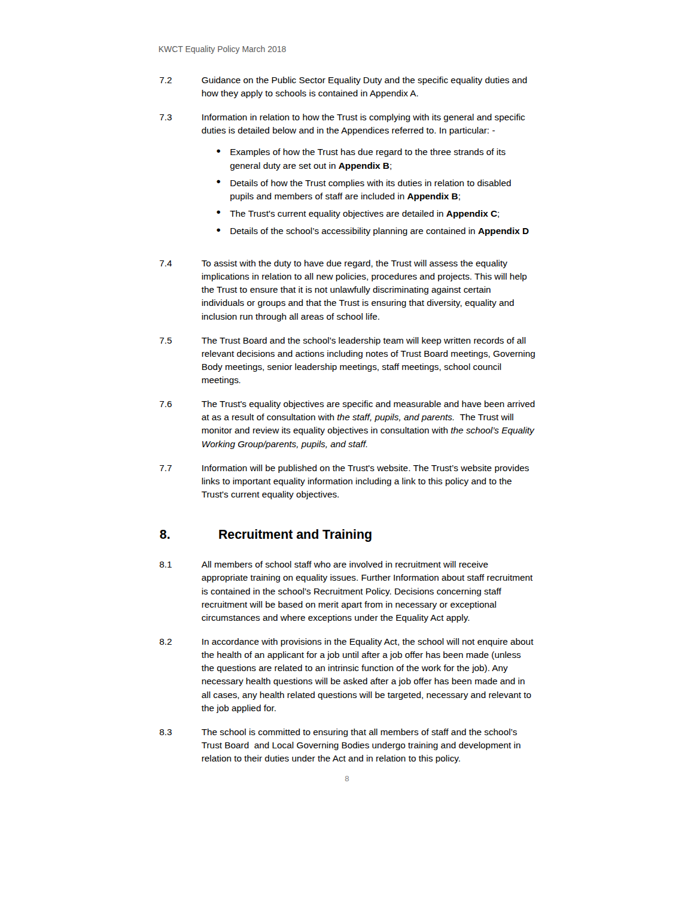KWCT Equality Policy March 2018
7.2
Guidance on the Public Sector Equality Duty and the specific equality duties and how they apply to schools is contained in Appendix A.
7.3
Information in relation to how the Trust is complying with its general and specific duties is detailed below and in the Appendices referred to. In particular: -
Examples of how the Trust has due regard to the three strands of its general duty are set out in Appendix B;
Details of how the Trust complies with its duties in relation to disabled pupils and members of staff are included in Appendix B;
The Trust's current equality objectives are detailed in Appendix C;
Details of the school’s accessibility planning are contained in Appendix D
7.4
To assist with the duty to have due regard, the Trust will assess the equality implications in relation to all new policies, procedures and projects. This will help the Trust to ensure that it is not unlawfully discriminating against certain individuals or groups and that the Trust is ensuring that diversity, equality and inclusion run through all areas of school life.
7.5
The Trust Board and the school’s leadership team will keep written records of all relevant decisions and actions including notes of Trust Board meetings, Governing Body meetings, senior leadership meetings, staff meetings, school council meetings.
7.6
The Trust's equality objectives are specific and measurable and have been arrived at as a result of consultation with the staff, pupils, and parents. The Trust will monitor and review its equality objectives in consultation with the school’s Equality Working Group/parents, pupils, and staff.
7.7
Information will be published on the Trust's website. The Trust’s website provides links to important equality information including a link to this policy and to the Trust's current equality objectives.
8. Recruitment and Training
8.1
All members of school staff who are involved in recruitment will receive appropriate training on equality issues. Further Information about staff recruitment is contained in the school’s Recruitment Policy. Decisions concerning staff recruitment will be based on merit apart from in necessary or exceptional circumstances and where exceptions under the Equality Act apply.
8.2
In accordance with provisions in the Equality Act, the school will not enquire about the health of an applicant for a job until after a job offer has been made (unless the questions are related to an intrinsic function of the work for the job). Any necessary health questions will be asked after a job offer has been made and in all cases, any health related questions will be targeted, necessary and relevant to the job applied for.
8.3
The school is committed to ensuring that all members of staff and the school’s Trust Board and Local Governing Bodies undergo training and development in relation to their duties under the Act and in relation to this policy.
8